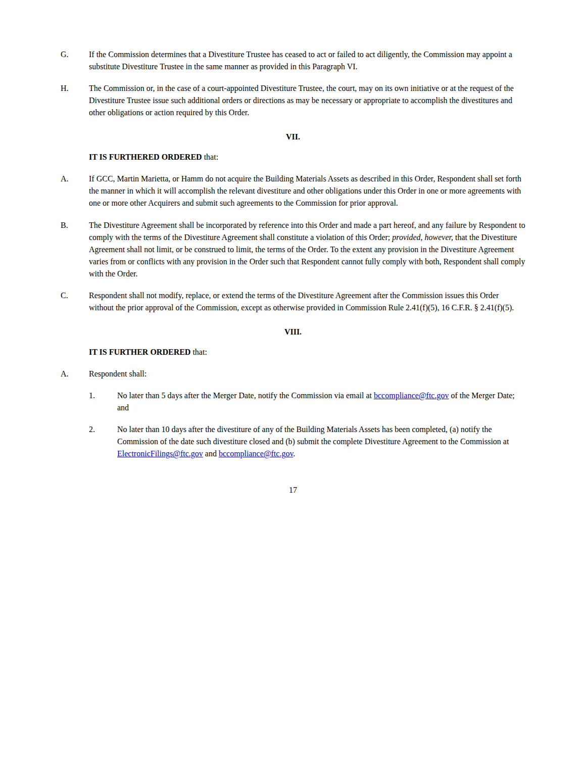G.
If the Commission determines that a Divestiture Trustee has ceased to act or failed to act diligently, the Commission may appoint a substitute Divestiture Trustee in the same manner as provided in this Paragraph VI.
H.
The Commission or, in the case of a court-appointed Divestiture Trustee, the court, may on its own initiative or at the request of the Divestiture Trustee issue such additional orders or directions as may be necessary or appropriate to accomplish the divestitures and other obligations or action required by this Order.
VII.
IT IS FURTHERED ORDERED that:
A.
If GCC, Martin Marietta, or Hamm do not acquire the Building Materials Assets as described in this Order, Respondent shall set forth the manner in which it will accomplish the relevant divestiture and other obligations under this Order in one or more agreements with one or more other Acquirers and submit such agreements to the Commission for prior approval.
B.
The Divestiture Agreement shall be incorporated by reference into this Order and made a part hereof, and any failure by Respondent to comply with the terms of the Divestiture Agreement shall constitute a violation of this Order; provided, however, that the Divestiture Agreement shall not limit, or be construed to limit, the terms of the Order. To the extent any provision in the Divestiture Agreement varies from or conflicts with any provision in the Order such that Respondent cannot fully comply with both, Respondent shall comply with the Order.
C.
Respondent shall not modify, replace, or extend the terms of the Divestiture Agreement after the Commission issues this Order without the prior approval of the Commission, except as otherwise provided in Commission Rule 2.41(f)(5), 16 C.F.R. § 2.41(f)(5).
VIII.
IT IS FURTHER ORDERED that:
A.
Respondent shall:
1.
No later than 5 days after the Merger Date, notify the Commission via email at bccompliance@ftc.gov of the Merger Date; and
2.
No later than 10 days after the divestiture of any of the Building Materials Assets has been completed, (a) notify the Commission of the date such divestiture closed and (b) submit the complete Divestiture Agreement to the Commission at ElectronicFilings@ftc.gov and bccompliance@ftc.gov.
17